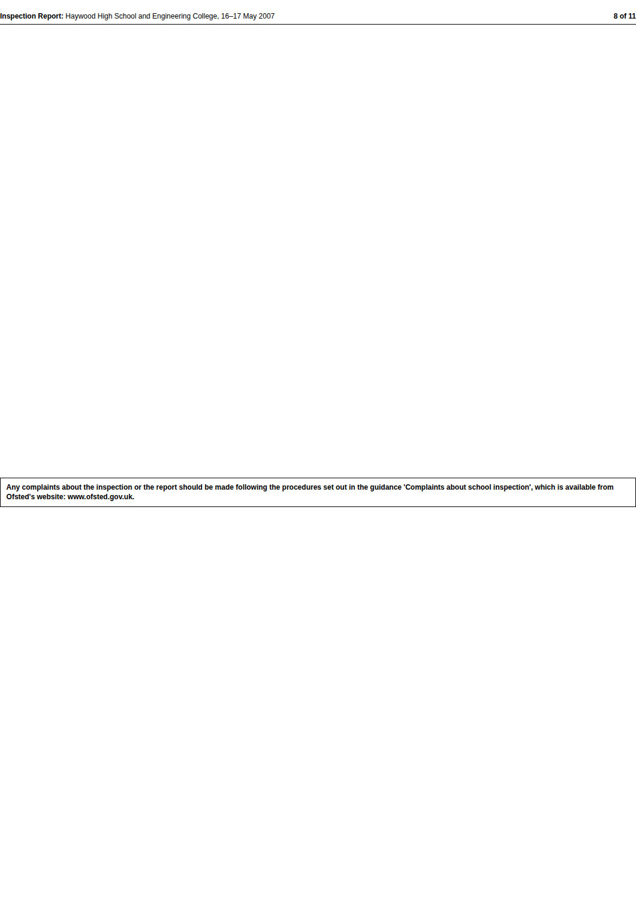Inspection Report: Haywood High School and Engineering College, 16–17 May 2007
8 of 11
Any complaints about the inspection or the report should be made following the procedures set out in the guidance 'Complaints about school inspection', which is available from Ofsted's website: www.ofsted.gov.uk.